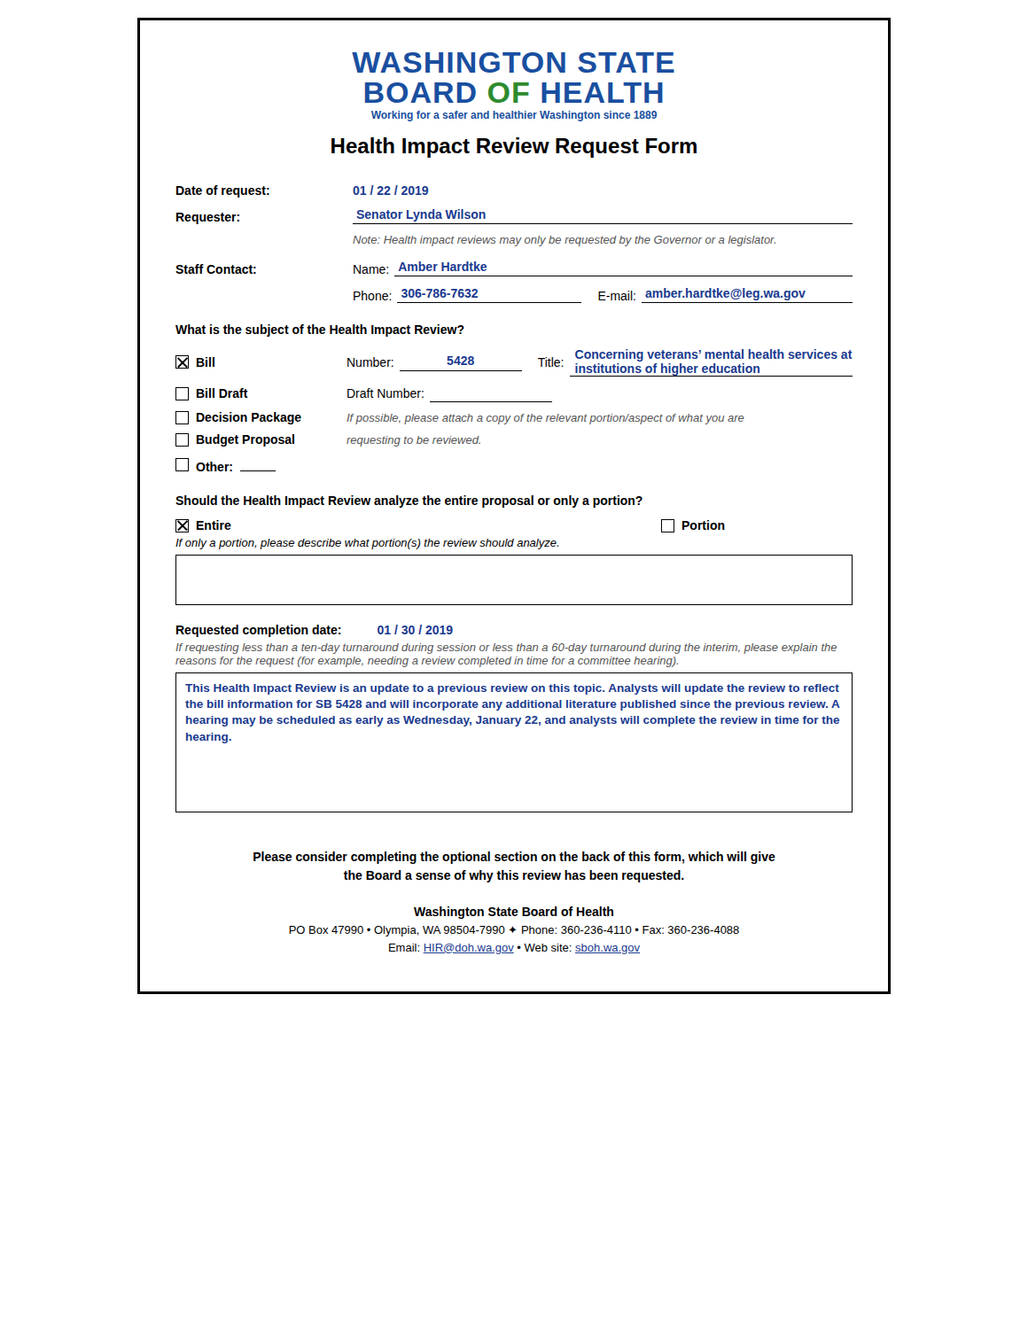WASHINGTON STATE
BOARD OF HEALTH
Working for a safer and healthier Washington since 1889
Health Impact Review Request Form
Date of request:
01 / 22 / 2019
Requester:
Senator Lynda Wilson
Note: Health impact reviews may only be requested by the Governor or a legislator.
Staff Contact:
Name:
Amber Hardtke
Phone:
306-786-7632
E-mail:
amber.hardtke@leg.wa.gov
What is the subject of the Health Impact Review?
Bill Number: 5428 Title: Concerning veterans’ mental health services at institutions of higher education
Bill Draft Draft Number:
Decision Package If possible, please attach a copy of the relevant portion/aspect of what you are
Budget Proposal requesting to be reviewed.
Other:
Should the Health Impact Review analyze the entire proposal or only a portion?
Entire
Portion
If only a portion, please describe what portion(s) the review should analyze.
Requested completion date:
01 / 30 / 2019
If requesting less than a ten-day turnaround during session or less than a 60-day turnaround during the interim, please explain the reasons for the request (for example, needing a review completed in time for a committee hearing).
This Health Impact Review is an update to a previous review on this topic. Analysts will update the review to reflect the bill information for SB 5428 and will incorporate any additional literature published since the previous review. A hearing may be scheduled as early as Wednesday, January 22, and analysts will complete the review in time for the hearing.
Please consider completing the optional section on the back of this form, which will give
the Board a sense of why this review has been requested.
Washington State Board of Health
PO Box 47990 • Olympia, WA 98504-7990 ✦ Phone: 360-236-4110 • Fax: 360-236-4088
Email: HIR@doh.wa.gov • Web site: sboh.wa.gov